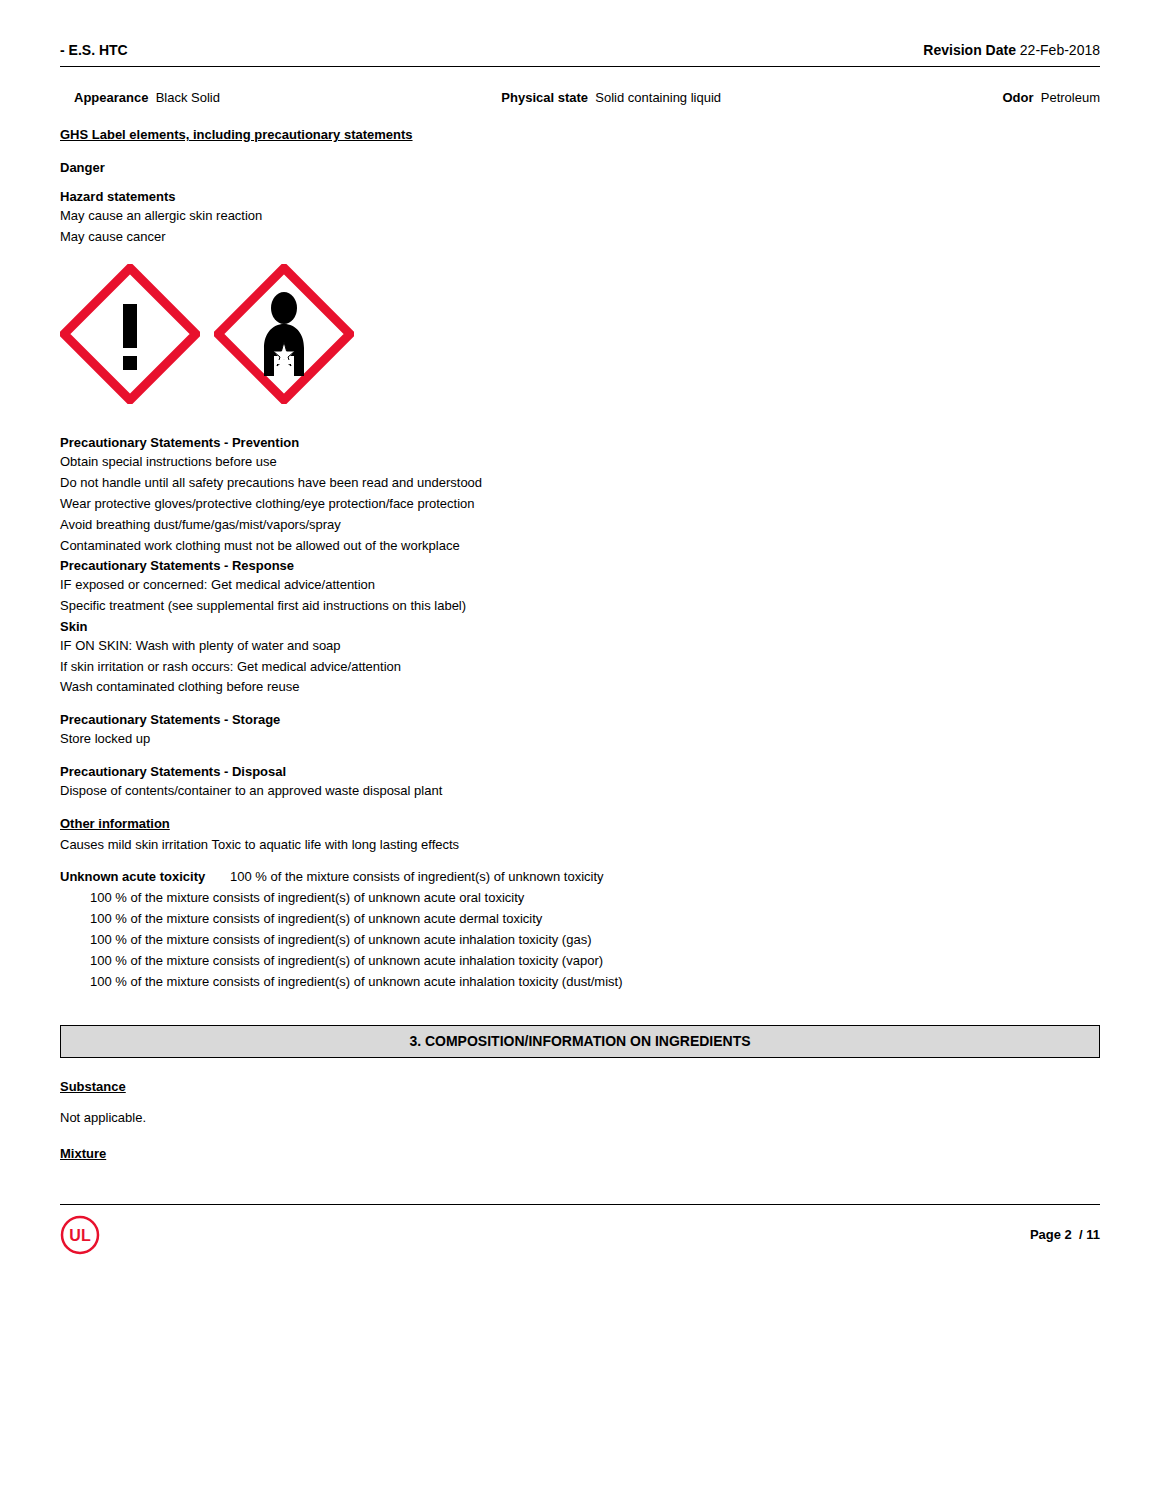- E.S. HTC
Revision Date 22-Feb-2018
Appearance Black Solid
Physical state Solid containing liquid
Odor Petroleum
GHS Label elements, including precautionary statements
Danger
Hazard statements
May cause an allergic skin reaction
May cause cancer
Precautionary Statements - Prevention
Obtain special instructions before use
Do not handle until all safety precautions have been read and understood
Wear protective gloves/protective clothing/eye protection/face protection
Avoid breathing dust/fume/gas/mist/vapors/spray
Contaminated work clothing must not be allowed out of the workplace
Precautionary Statements - Response
IF exposed or concerned: Get medical advice/attention
Specific treatment (see supplemental first aid instructions on this label)
Skin
IF ON SKIN: Wash with plenty of water and soap
If skin irritation or rash occurs: Get medical advice/attention
Wash contaminated clothing before reuse
Precautionary Statements - Storage
Store locked up
Precautionary Statements - Disposal
Dispose of contents/container to an approved waste disposal plant
Other information
Causes mild skin irritation Toxic to aquatic life with long lasting effects
Unknown acute toxicity100 % of the mixture consists of ingredient(s) of unknown toxicity
100 % of the mixture consists of ingredient(s) of unknown acute oral toxicity
100 % of the mixture consists of ingredient(s) of unknown acute dermal toxicity
100 % of the mixture consists of ingredient(s) of unknown acute inhalation toxicity (gas)
100 % of the mixture consists of ingredient(s) of unknown acute inhalation toxicity (vapor)
100 % of the mixture consists of ingredient(s) of unknown acute inhalation toxicity (dust/mist)
3. COMPOSITION/INFORMATION ON INGREDIENTS
Substance
Not applicable.
Mixture
UL
Page 2 / 11